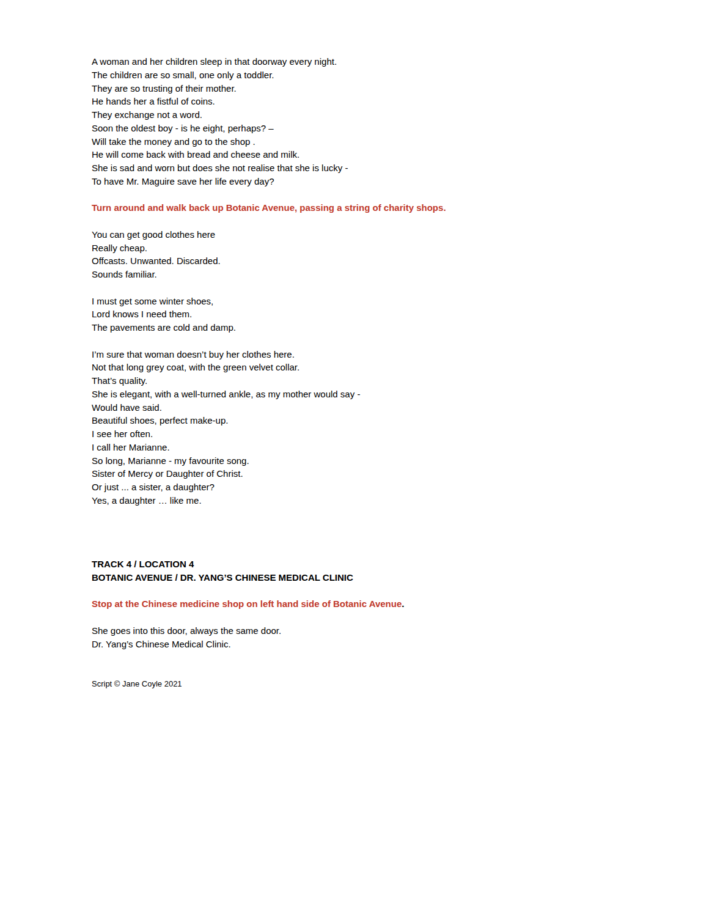A woman and her children sleep in that doorway every night.
The children are so small, one only a toddler.
They are so trusting of their mother.
He hands her a fistful of coins.
They exchange not a word.
Soon the oldest boy - is he eight, perhaps? –
Will take the money and go to the shop .
He will come back with bread and cheese and milk.
She is sad and worn but does she not realise that she is lucky -
To have Mr. Maguire save her life every day?
Turn around and walk back up Botanic Avenue, passing a string of charity shops.
You can get good clothes here
Really cheap.
Offcasts. Unwanted. Discarded.
Sounds familiar.
I must get some winter shoes,
Lord knows I need them.
The pavements are cold and damp.
I’m sure that woman doesn’t buy her clothes here.
Not that long grey coat, with the green velvet collar.
That’s quality.
She is elegant, with a well-turned ankle, as my mother would say -
Would have said.
Beautiful shoes, perfect make-up.
I see her often.
I call her Marianne.
So long, Marianne - my favourite song.
Sister of Mercy or Daughter of Christ.
Or just ... a sister, a daughter?
Yes, a daughter … like me.
TRACK 4 / LOCATION 4
BOTANIC AVENUE / DR. YANG’S CHINESE MEDICAL CLINIC
Stop at the Chinese medicine shop on left hand side of Botanic Avenue.
She goes into this door, always the same door.
Dr. Yang’s Chinese Medical Clinic.
Script © Jane Coyle 2021